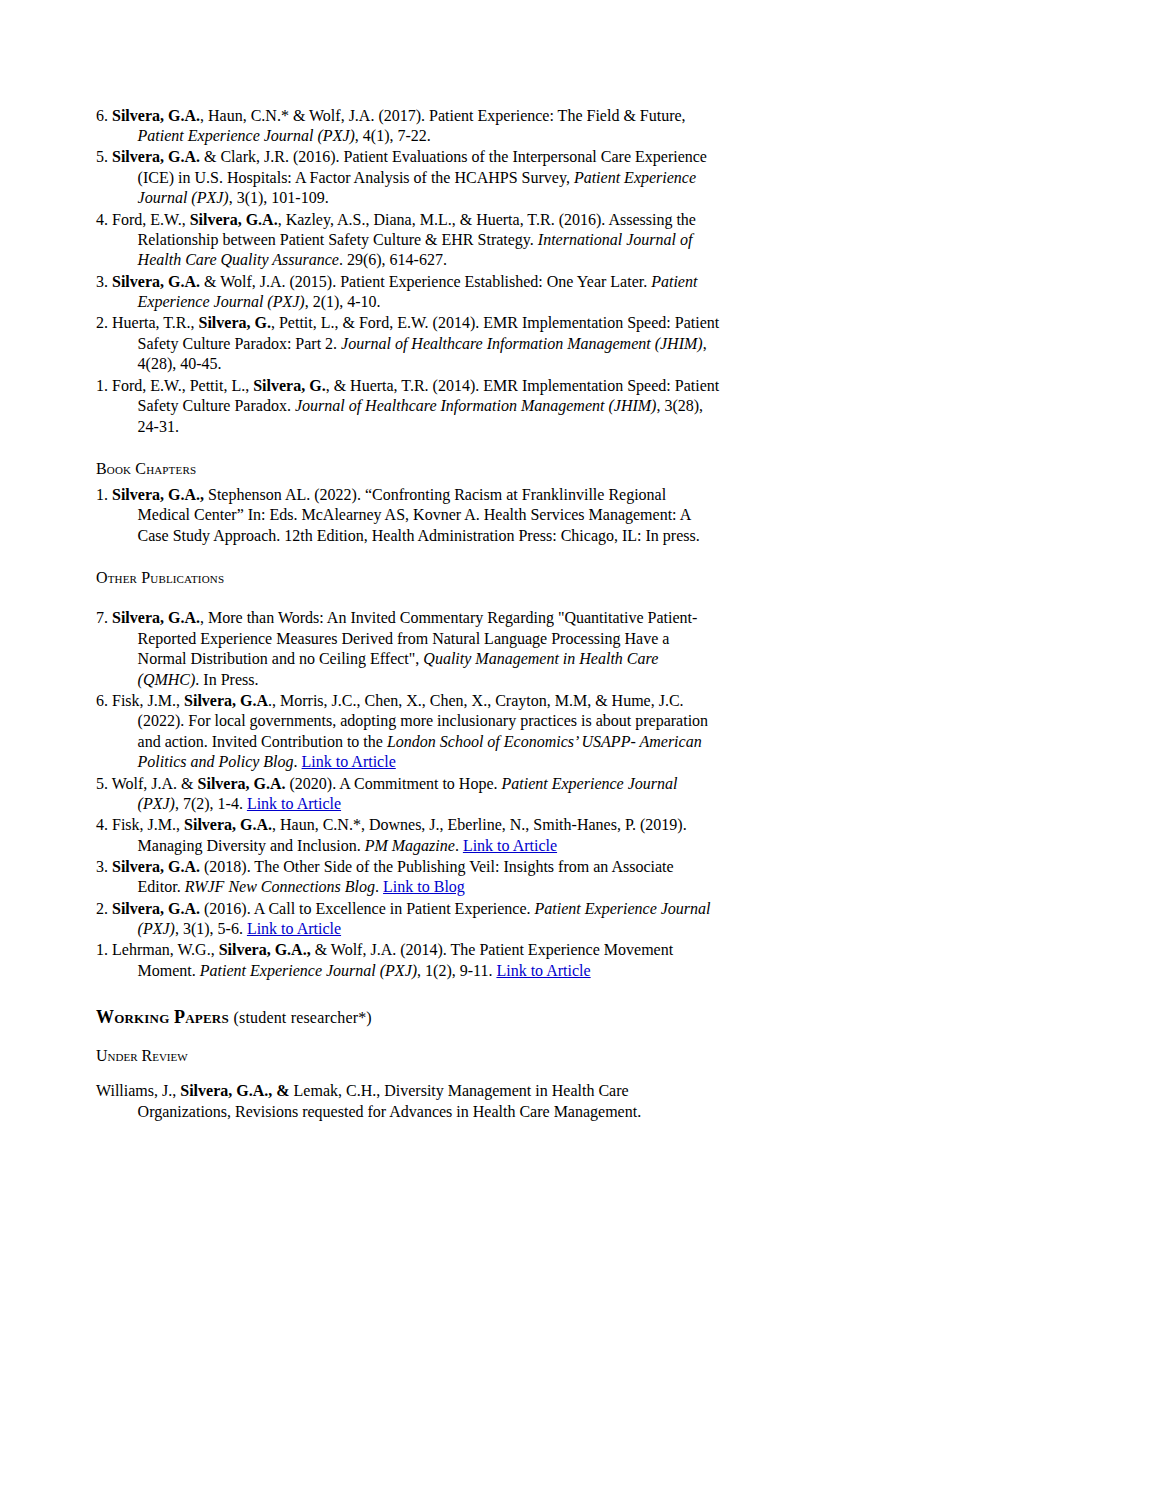6. Silvera, G.A., Haun, C.N.* & Wolf, J.A. (2017). Patient Experience: The Field & Future, Patient Experience Journal (PXJ), 4(1), 7-22.
5. Silvera, G.A. & Clark, J.R. (2016). Patient Evaluations of the Interpersonal Care Experience (ICE) in U.S. Hospitals: A Factor Analysis of the HCAHPS Survey, Patient Experience Journal (PXJ), 3(1), 101-109.
4. Ford, E.W., Silvera, G.A., Kazley, A.S., Diana, M.L., & Huerta, T.R. (2016). Assessing the Relationship between Patient Safety Culture & EHR Strategy. International Journal of Health Care Quality Assurance. 29(6), 614-627.
3. Silvera, G.A. & Wolf, J.A. (2015). Patient Experience Established: One Year Later. Patient Experience Journal (PXJ), 2(1), 4-10.
2. Huerta, T.R., Silvera, G., Pettit, L., & Ford, E.W. (2014). EMR Implementation Speed: Patient Safety Culture Paradox: Part 2. Journal of Healthcare Information Management (JHIM), 4(28), 40-45.
1. Ford, E.W., Pettit, L., Silvera, G., & Huerta, T.R. (2014). EMR Implementation Speed: Patient Safety Culture Paradox. Journal of Healthcare Information Management (JHIM), 3(28), 24-31.
Book Chapters
1. Silvera, G.A., Stephenson AL. (2022). “Confronting Racism at Franklinville Regional Medical Center” In: Eds. McAlearney AS, Kovner A. Health Services Management: A Case Study Approach. 12th Edition, Health Administration Press: Chicago, IL: In press.
Other Publications
7. Silvera, G.A., More than Words: An Invited Commentary Regarding "Quantitative Patient-Reported Experience Measures Derived from Natural Language Processing Have a Normal Distribution and no Ceiling Effect", Quality Management in Health Care (QMHC). In Press.
6. Fisk, J.M., Silvera, G.A., Morris, J.C., Chen, X., Chen, X., Crayton, M.M, & Hume, J.C. (2022). For local governments, adopting more inclusionary practices is about preparation and action. Invited Contribution to the London School of Economics’ USAPP- American Politics and Policy Blog. Link to Article
5. Wolf, J.A. & Silvera, G.A. (2020). A Commitment to Hope. Patient Experience Journal (PXJ), 7(2), 1-4. Link to Article
4. Fisk, J.M., Silvera, G.A., Haun, C.N.*, Downes, J., Eberline, N., Smith-Hanes, P. (2019). Managing Diversity and Inclusion. PM Magazine. Link to Article
3. Silvera, G.A. (2018). The Other Side of the Publishing Veil: Insights from an Associate Editor. RWJF New Connections Blog. Link to Blog
2. Silvera, G.A. (2016). A Call to Excellence in Patient Experience. Patient Experience Journal (PXJ), 3(1), 5-6. Link to Article
1. Lehrman, W.G., Silvera, G.A., & Wolf, J.A. (2014). The Patient Experience Movement Moment. Patient Experience Journal (PXJ), 1(2), 9-11. Link to Article
Working Papers (student researcher*)
Under Review
Williams, J., Silvera, G.A., & Lemak, C.H., Diversity Management in Health Care Organizations, Revisions requested for Advances in Health Care Management.